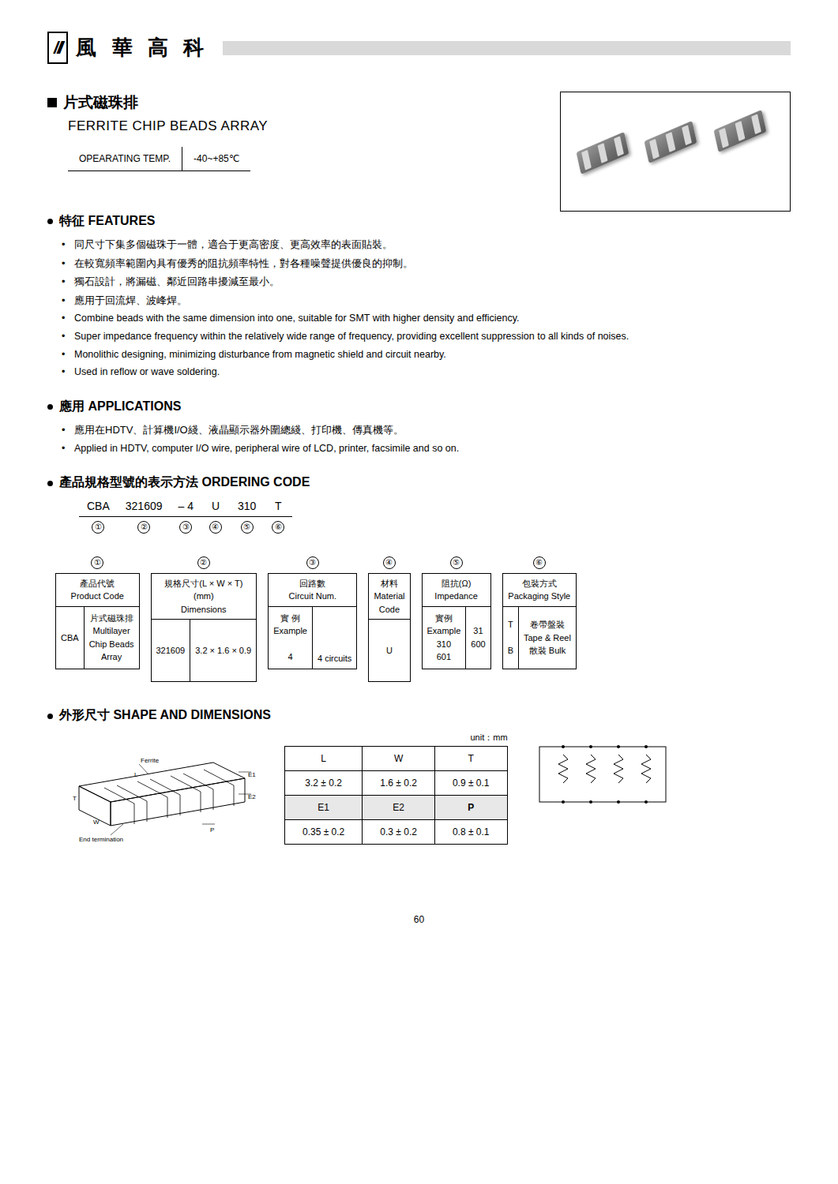/// 風 華 高 科
片式磁珠排
FERRITE CHIP BEADS ARRAY
| OPEARATING TEMP. | -40~+85℃ |
特征 FEATURES
同尺寸下集多個磁珠于一體，適合于更高密度、更高效率的表面貼裝。
在較寬頻率範圍內具有優秀的阻抗頻率特性，對各種噪聲提供優良的抑制。
獨石設計，將漏磁、鄰近回路串擾減至最小。
應用于回流焊、波峰焊。
Combine beads with the same dimension into one, suitable for SMT with higher density and efficiency.
Super impedance frequency within the relatively wide range of frequency, providing excellent suppression to all kinds of noises.
Monolithic designing, minimizing disturbance from magnetic shield and circuit nearby.
Used in reflow or wave soldering.
應用 APPLICATIONS
應用在HDTV、計算機I/O綫、液晶顯示器外圍總綫、打印機、傳真機等。
Applied in HDTV, computer I/O wire, peripheral wire of LCD, printer, facsimile and so on.
產品規格型號的表示方法 ORDERING CODE
| CBA | 321609 | – 4 | U | 310 | T |
| ① | ② | ③ | ④ | ⑤ | ⑥ |
①
| 產品代號 Product Code |
| --- |
| CBA | 片式磁珠排 Multilayer Chip Beads Array |
②
| 規格尺寸(L × W × T) (mm) Dimensions |
| --- |
| 321609 | 3.2 × 1.6 × 0.9 |
③
| 回路數 Circuit Num. |
| --- |
| 實 例 Example 4 | 4 circuits |
④
| 材料 Material Code |
| --- |
| U |
⑤
| 阻抗(Ω) Impedance |
| --- |
| 實例 Example 310 601 | 31 600 |
⑥
| 包裝方式 Packaging Style |
| --- |
| T B | 卷帶盤裝 Tape & Reel 散裝 Bulk |
外形尺寸 SHAPE AND DIMENSIONS
Ferrite L T W E1 E2 P End termination
unit：mm
| L | W | T |
| --- | --- | --- |
| 3.2 ± 0.2 | 1.6 ± 0.2 | 0.9 ± 0.1 |
| E1 | E2 | P |
| 0.35 ± 0.2 | 0.3 ± 0.2 | 0.8 ± 0.1 |
60